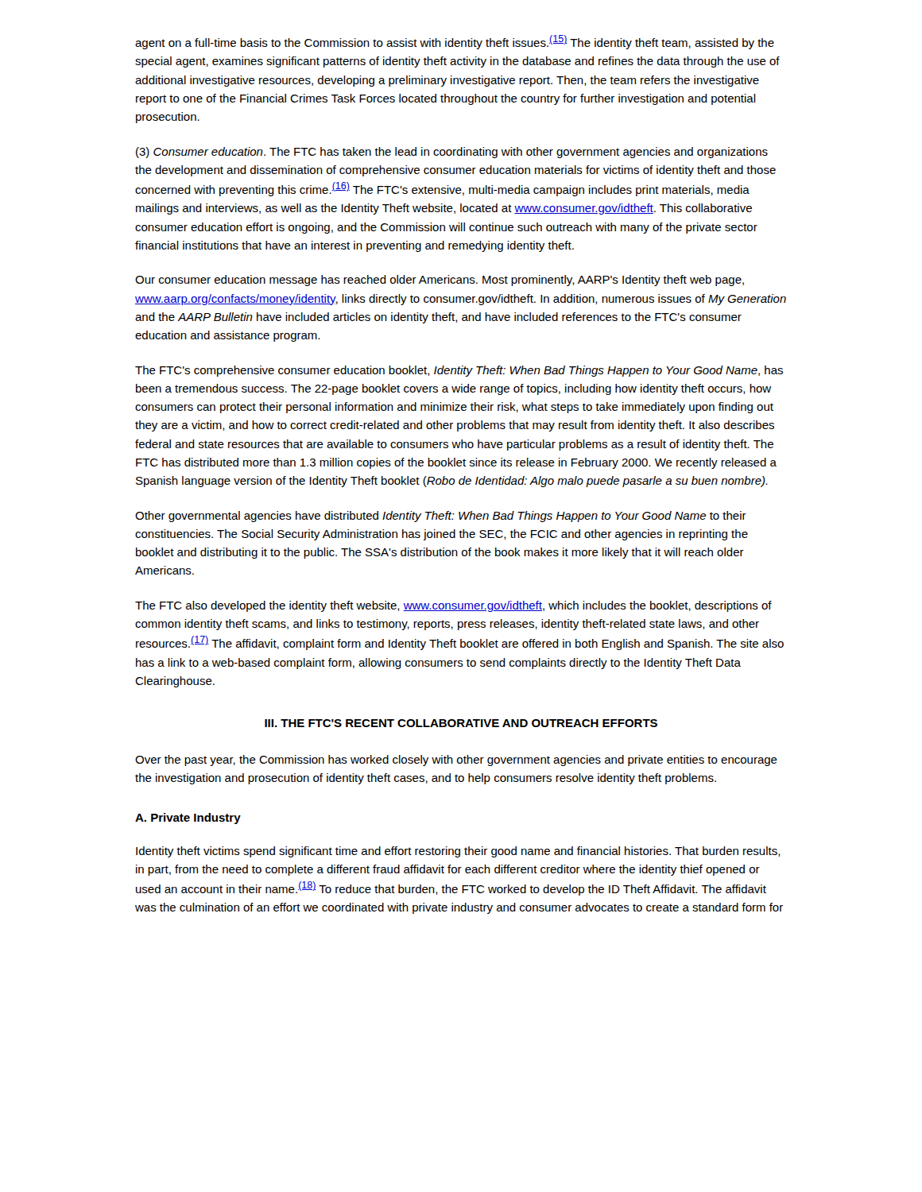agent on a full-time basis to the Commission to assist with identity theft issues.(15) The identity theft team, assisted by the special agent, examines significant patterns of identity theft activity in the database and refines the data through the use of additional investigative resources, developing a preliminary investigative report. Then, the team refers the investigative report to one of the Financial Crimes Task Forces located throughout the country for further investigation and potential prosecution.
(3) Consumer education. The FTC has taken the lead in coordinating with other government agencies and organizations the development and dissemination of comprehensive consumer education materials for victims of identity theft and those concerned with preventing this crime.(16) The FTC's extensive, multi-media campaign includes print materials, media mailings and interviews, as well as the Identity Theft website, located at www.consumer.gov/idtheft. This collaborative consumer education effort is ongoing, and the Commission will continue such outreach with many of the private sector financial institutions that have an interest in preventing and remedying identity theft.
Our consumer education message has reached older Americans. Most prominently, AARP's Identity theft web page, www.aarp.org/confacts/money/identity, links directly to consumer.gov/idtheft. In addition, numerous issues of My Generation and the AARP Bulletin have included articles on identity theft, and have included references to the FTC's consumer education and assistance program.
The FTC's comprehensive consumer education booklet, Identity Theft: When Bad Things Happen to Your Good Name, has been a tremendous success. The 22-page booklet covers a wide range of topics, including how identity theft occurs, how consumers can protect their personal information and minimize their risk, what steps to take immediately upon finding out they are a victim, and how to correct credit-related and other problems that may result from identity theft. It also describes federal and state resources that are available to consumers who have particular problems as a result of identity theft. The FTC has distributed more than 1.3 million copies of the booklet since its release in February 2000. We recently released a Spanish language version of the Identity Theft booklet (Robo de Identidad: Algo malo puede pasarle a su buen nombre).
Other governmental agencies have distributed Identity Theft: When Bad Things Happen to Your Good Name to their constituencies. The Social Security Administration has joined the SEC, the FCIC and other agencies in reprinting the booklet and distributing it to the public. The SSA's distribution of the book makes it more likely that it will reach older Americans.
The FTC also developed the identity theft website, www.consumer.gov/idtheft, which includes the booklet, descriptions of common identity theft scams, and links to testimony, reports, press releases, identity theft-related state laws, and other resources.(17) The affidavit, complaint form and Identity Theft booklet are offered in both English and Spanish. The site also has a link to a web-based complaint form, allowing consumers to send complaints directly to the Identity Theft Data Clearinghouse.
III. THE FTC'S RECENT COLLABORATIVE AND OUTREACH EFFORTS
Over the past year, the Commission has worked closely with other government agencies and private entities to encourage the investigation and prosecution of identity theft cases, and to help consumers resolve identity theft problems.
A. Private Industry
Identity theft victims spend significant time and effort restoring their good name and financial histories. That burden results, in part, from the need to complete a different fraud affidavit for each different creditor where the identity thief opened or used an account in their name.(18) To reduce that burden, the FTC worked to develop the ID Theft Affidavit. The affidavit was the culmination of an effort we coordinated with private industry and consumer advocates to create a standard form for